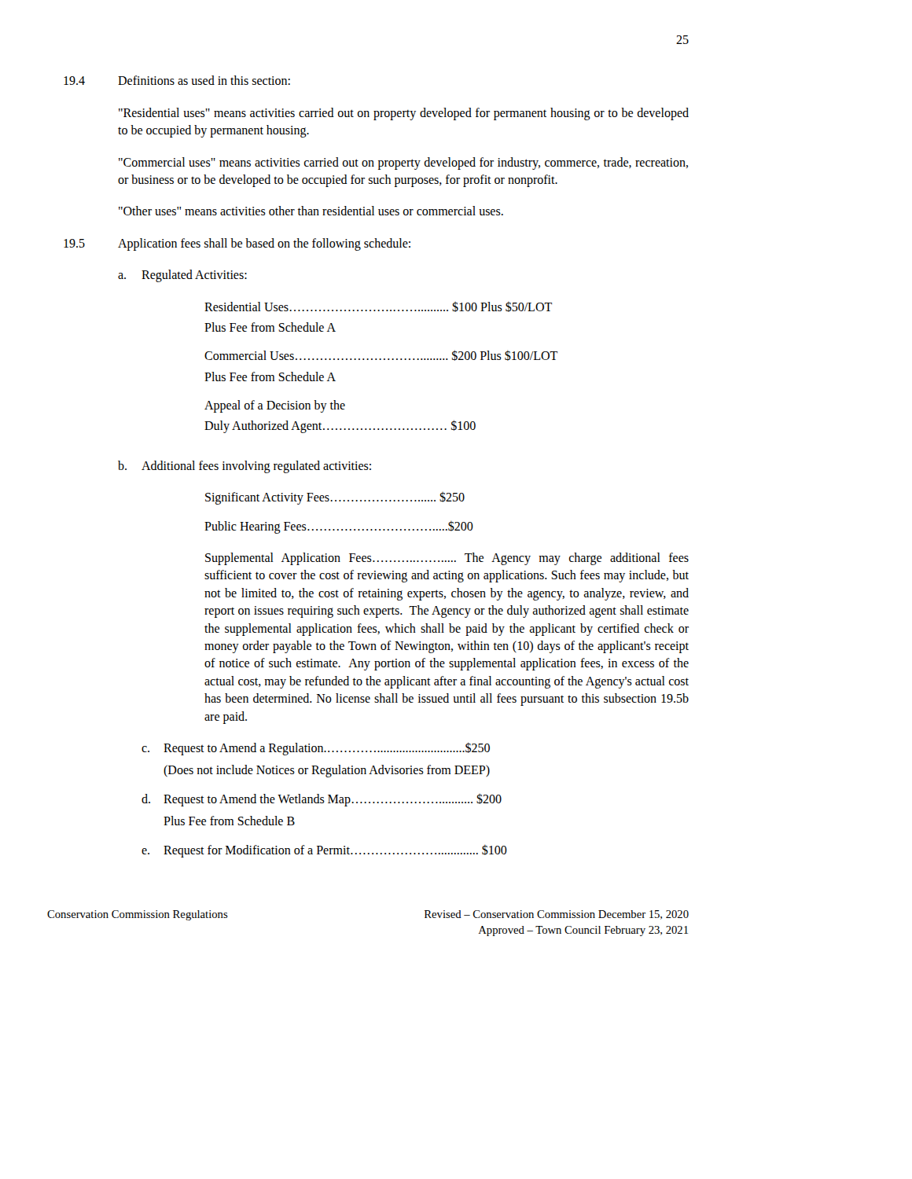25
19.4
Definitions as used in this section:
"Residential uses" means activities carried out on property developed for permanent housing or to be developed to be occupied by permanent housing.
"Commercial uses" means activities carried out on property developed for industry, commerce, trade, recreation, or business or to be developed to be occupied for such purposes, for profit or nonprofit.
"Other uses" means activities other than residential uses or commercial uses.
19.5
Application fees shall be based on the following schedule:
a.
Regulated Activities:
Residential Uses…………………….…….......... $100 Plus $50/LOT
Plus Fee from Schedule A
Commercial Uses…………………………......... $200 Plus $100/LOT
Plus Fee from Schedule A
Appeal of a Decision by the
Duly Authorized Agent………………………… $100
b.
Additional fees involving regulated activities:
Significant Activity Fees…………………...... $250
Public Hearing Fees………………………….....$200
Supplemental Application Fees………..……..... The Agency may charge additional fees sufficient to cover the cost of reviewing and acting on applications. Such fees may include, but not be limited to, the cost of retaining experts, chosen by the agency, to analyze, review, and report on issues requiring such experts. The Agency or the duly authorized agent shall estimate the supplemental application fees, which shall be paid by the applicant by certified check or money order payable to the Town of Newington, within ten (10) days of the applicant's receipt of notice of such estimate. Any portion of the supplemental application fees, in excess of the actual cost, may be refunded to the applicant after a final accounting of the Agency's actual cost has been determined. No license shall be issued until all fees pursuant to this subsection 19.5b are paid.
c.
Request to Amend a Regulation.…………............................$250
(Does not include Notices or Regulation Advisories from DEEP)
d.
Request to Amend the Wetlands Map…………………........... $200
Plus Fee from Schedule B
e.
Request for Modification of a Permit…………………............. $100
Conservation Commission Regulations
Revised – Conservation Commission December 15, 2020
Approved – Town Council February 23, 2021